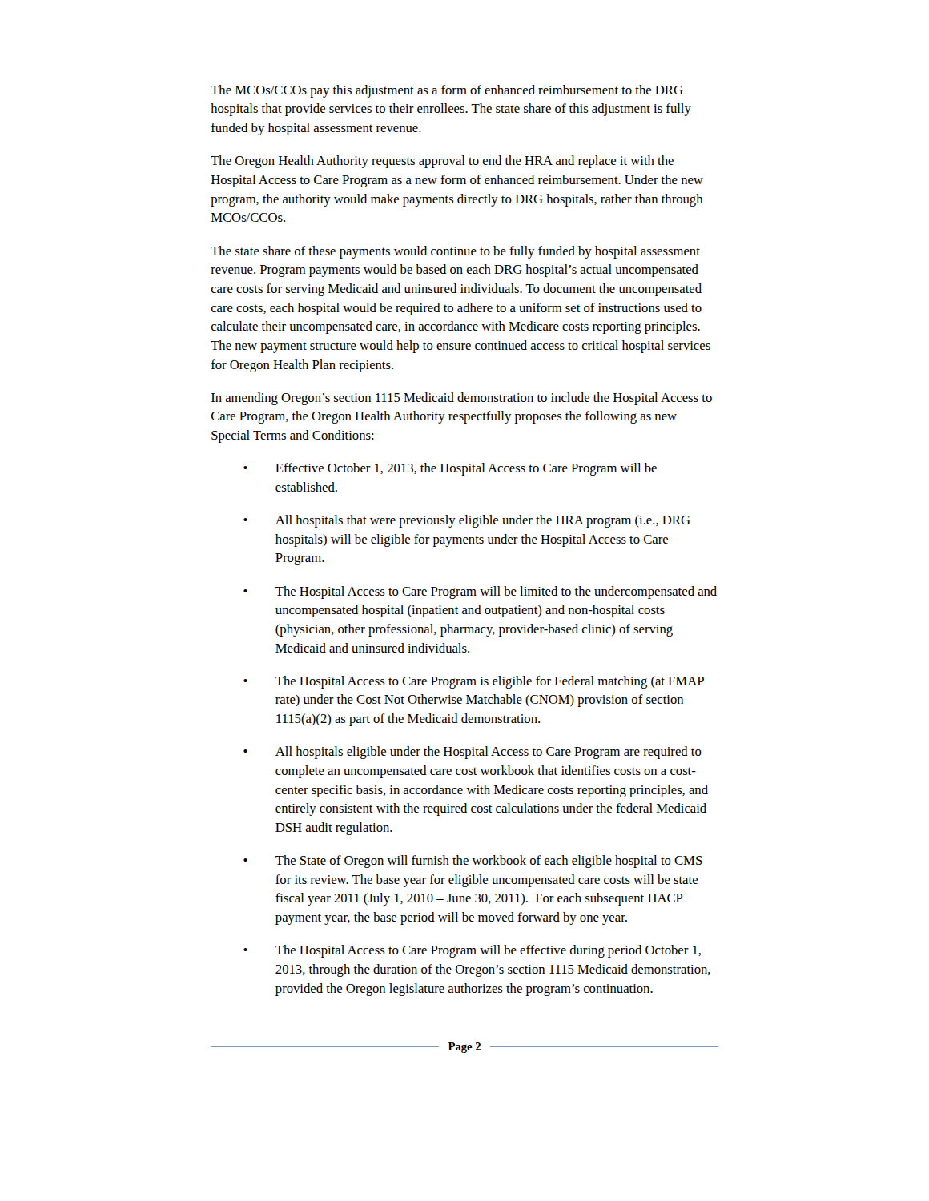The MCOs/CCOs pay this adjustment as a form of enhanced reimbursement to the DRG hospitals that provide services to their enrollees. The state share of this adjustment is fully funded by hospital assessment revenue.
The Oregon Health Authority requests approval to end the HRA and replace it with the Hospital Access to Care Program as a new form of enhanced reimbursement. Under the new program, the authority would make payments directly to DRG hospitals, rather than through MCOs/CCOs.
The state share of these payments would continue to be fully funded by hospital assessment revenue. Program payments would be based on each DRG hospital’s actual uncompensated care costs for serving Medicaid and uninsured individuals. To document the uncompensated care costs, each hospital would be required to adhere to a uniform set of instructions used to calculate their uncompensated care, in accordance with Medicare costs reporting principles. The new payment structure would help to ensure continued access to critical hospital services for Oregon Health Plan recipients.
In amending Oregon’s section 1115 Medicaid demonstration to include the Hospital Access to Care Program, the Oregon Health Authority respectfully proposes the following as new Special Terms and Conditions:
Effective October 1, 2013, the Hospital Access to Care Program will be established.
All hospitals that were previously eligible under the HRA program (i.e., DRG hospitals) will be eligible for payments under the Hospital Access to Care Program.
The Hospital Access to Care Program will be limited to the undercompensated and uncompensated hospital (inpatient and outpatient) and non-hospital costs (physician, other professional, pharmacy, provider-based clinic) of serving Medicaid and uninsured individuals.
The Hospital Access to Care Program is eligible for Federal matching (at FMAP rate) under the Cost Not Otherwise Matchable (CNOM) provision of section 1115(a)(2) as part of the Medicaid demonstration.
All hospitals eligible under the Hospital Access to Care Program are required to complete an uncompensated care cost workbook that identifies costs on a cost-center specific basis, in accordance with Medicare costs reporting principles, and entirely consistent with the required cost calculations under the federal Medicaid DSH audit regulation.
The State of Oregon will furnish the workbook of each eligible hospital to CMS for its review. The base year for eligible uncompensated care costs will be state fiscal year 2011 (July 1, 2010 – June 30, 2011). For each subsequent HACP payment year, the base period will be moved forward by one year.
The Hospital Access to Care Program will be effective during period October 1, 2013, through the duration of the Oregon’s section 1115 Medicaid demonstration, provided the Oregon legislature authorizes the program’s continuation.
Page 2